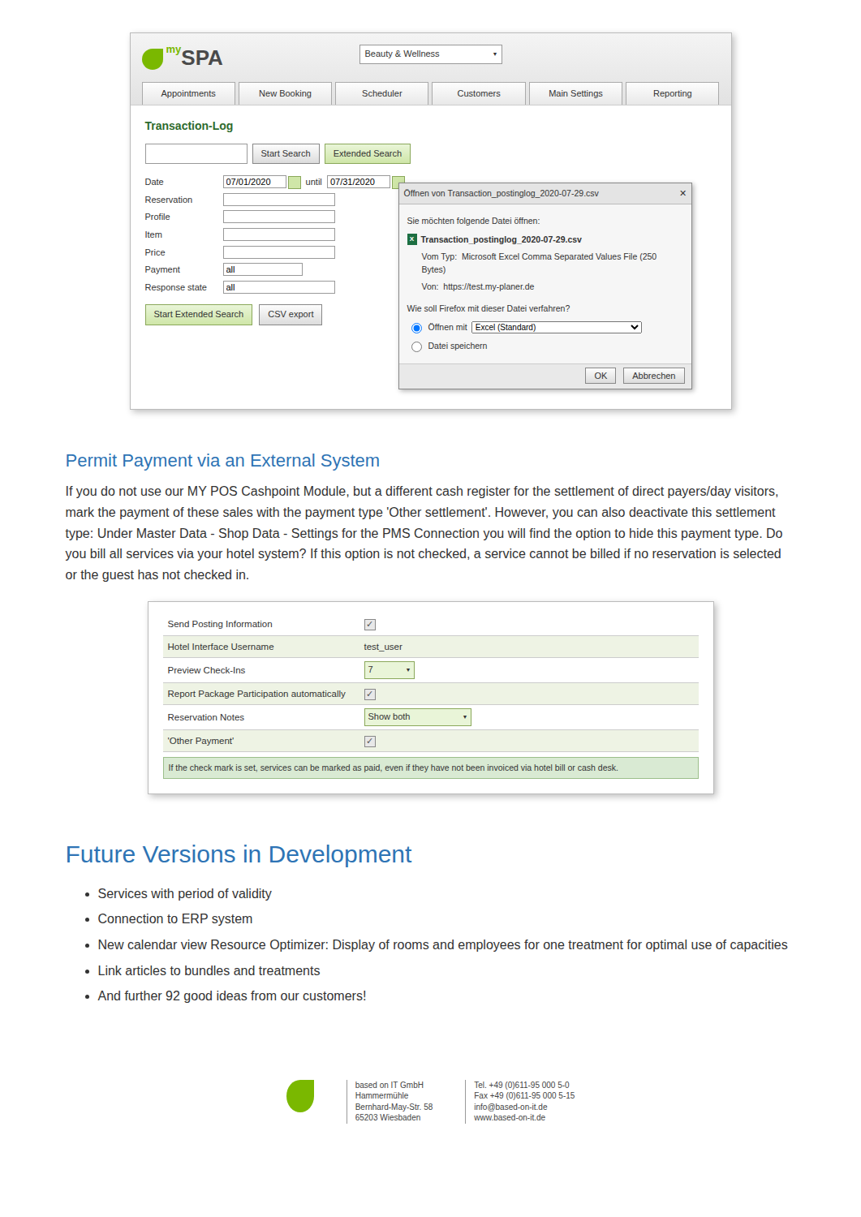my SPA
Beauty & Wellness
Appointments
New Booking
Scheduler
Customers
Main Settings
Reporting
Transaction-Log
Start Search Extended Search
| Date | until |
| Reservation | |
| Profile | |
| Item | |
| Price | |
| Payment | |
| Response state | |
Start Extended Search CSV export
Öffnen von Transaction_postinglog_2020-07-29.csv ✕
Sie möchten folgende Datei öffnen:
X Transaction_postinglog_2020-07-29.csv
Vom Typ: Microsoft Excel Comma Separated Values File (250 Bytes)
Von: https://test.my-planer.de
Wie soll Firefox mit dieser Datei verfahren?
Öffnen mit Excel (Standard)
Datei speichern
OK Abbrechen
Permit Payment via an External System
If you do not use our MY POS Cashpoint Module, but a different cash register for the settlement of direct payers/day visitors, mark the payment of these sales with the payment type 'Other settlement'. However, you can also deactivate this settlement type: Under Master Data - Shop Data - Settings for the PMS Connection you will find the option to hide this payment type. Do you bill all services via your hotel system? If this option is not checked, a service cannot be billed if no reservation is selected or the guest has not checked in.
| Send Posting Information | |
| Hotel Interface Username | test_user |
| Preview Check-Ins | 7 |
| Report Package Participation automatically | |
| Reservation Notes | Show both |
| 'Other Payment' | |
If the check mark is set, services can be marked as paid, even if they have not been invoiced via hotel bill or cash desk.
Future Versions in Development
Services with period of validity
Connection to ERP system
New calendar view Resource Optimizer: Display of rooms and employees for one treatment for optimal use of capacities
Link articles to bundles and treatments
And further 92 good ideas from our customers!
based on IT GmbH
Hammermühle
Bernhard-May-Str. 58
65203 Wiesbaden
Tel. +49 (0)611-95 000 5-0
Fax +49 (0)611-95 000 5-15
info@based-on-it.de
www.based-on-it.de